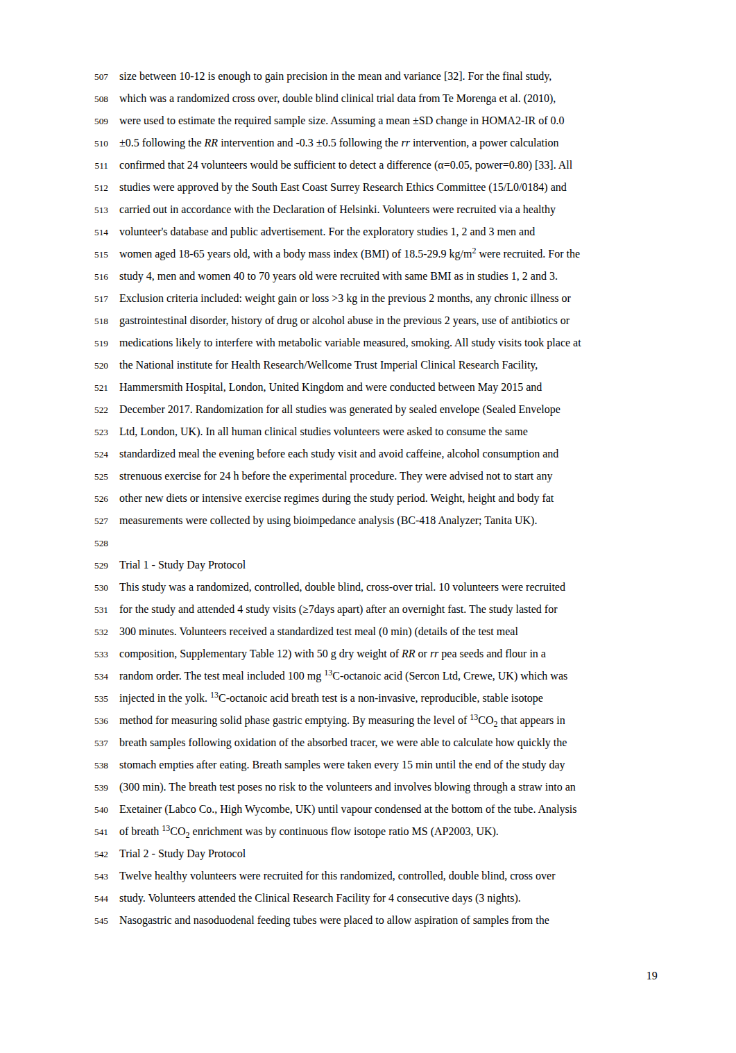507 size between 10-12 is enough to gain precision in the mean and variance [32]. For the final study,
508 which was a randomized cross over, double blind clinical trial data from Te Morenga et al. (2010),
509 were used to estimate the required sample size. Assuming a mean ±SD change in HOMA2-IR of 0.0
510±0.5 following the RR intervention and -0.3 ±0.5 following the rr intervention, a power calculation
511 confirmed that 24 volunteers would be sufficient to detect a difference (α=0.05, power=0.80) [33]. All
512 studies were approved by the South East Coast Surrey Research Ethics Committee (15/L0/0184) and
513 carried out in accordance with the Declaration of Helsinki. Volunteers were recruited via a healthy
514 volunteer's database and public advertisement. For the exploratory studies 1, 2 and 3 men and
515 women aged 18-65 years old, with a body mass index (BMI) of 18.5-29.9 kg/m2 were recruited. For the
516 study 4, men and women 40 to 70 years old were recruited with same BMI as in studies 1, 2 and 3.
517 Exclusion criteria included: weight gain or loss >3 kg in the previous 2 months, any chronic illness or
518 gastrointestinal disorder, history of drug or alcohol abuse in the previous 2 years, use of antibiotics or
519 medications likely to interfere with metabolic variable measured, smoking. All study visits took place at
520 the National institute for Health Research/Wellcome Trust Imperial Clinical Research Facility,
521 Hammersmith Hospital, London, United Kingdom and were conducted between May 2015 and
522 December 2017. Randomization for all studies was generated by sealed envelope (Sealed Envelope
523 Ltd, London, UK). In all human clinical studies volunteers were asked to consume the same
524 standardized meal the evening before each study visit and avoid caffeine, alcohol consumption and
525 strenuous exercise for 24 h before the experimental procedure. They were advised not to start any
526 other new diets or intensive exercise regimes during the study period. Weight, height and body fat
527 measurements were collected by using bioimpedance analysis (BC-418 Analyzer; Tanita UK).
528
529
Trial 1 - Study Day Protocol
530 This study was a randomized, controlled, double blind, cross-over trial. 10 volunteers were recruited
531 for the study and attended 4 study visits (≥7days apart) after an overnight fast. The study lasted for
532300 minutes. Volunteers received a standardized test meal (0 min) (details of the test meal
533 composition, Supplementary Table 12) with 50 g dry weight of RR or rr pea seeds and flour in a
534 random order. The test meal included 100 mg 13C-octanoic acid (Sercon Ltd, Crewe, UK) which was
535 injected in the yolk. 13C-octanoic acid breath test is a non-invasive, reproducible, stable isotope
536 method for measuring solid phase gastric emptying. By measuring the level of 13CO2 that appears in
537 breath samples following oxidation of the absorbed tracer, we were able to calculate how quickly the
538 stomach empties after eating. Breath samples were taken every 15 min until the end of the study day
539(300 min). The breath test poses no risk to the volunteers and involves blowing through a straw into an
540 Exetainer (Labco Co., High Wycombe, UK) until vapour condensed at the bottom of the tube. Analysis
541 of breath 13CO2 enrichment was by continuous flow isotope ratio MS (AP2003, UK).
542
Trial 2 - Study Day Protocol
543 Twelve healthy volunteers were recruited for this randomized, controlled, double blind, cross over
544 study. Volunteers attended the Clinical Research Facility for 4 consecutive days (3 nights).
545 Nasogastric and nasoduodenal feeding tubes were placed to allow aspiration of samples from the
19